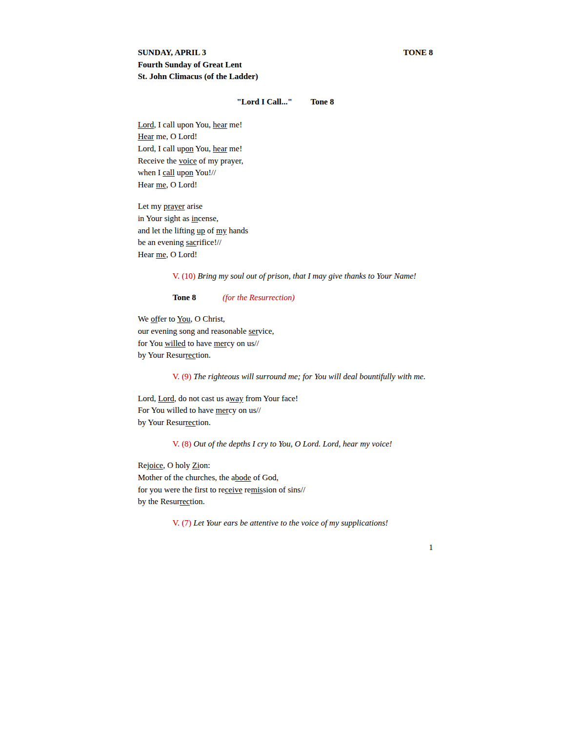SUNDAY, APRIL 3
TONE 8
Fourth Sunday of Great Lent
St. John Climacus (of the Ladder)
"Lord I Call..." Tone 8
Lord, I call upon You, hear me!
Hear me, O Lord!
Lord, I call upon You, hear me!
Receive the voice of my prayer,
when I call upon You!//
Hear me, O Lord!
Let my prayer arise
in Your sight as incense,
and let the lifting up of my hands
be an evening sacrifice!//
Hear me, O Lord!
V. (10) Bring my soul out of prison, that I may give thanks to Your Name!
Tone 8(for the Resurrection)
We offer to You, O Christ,
our evening song and reasonable service,
for You willed to have mercy on us//
by Your Resurrection.
V. (9) The righteous will surround me; for You will deal bountifully with me.
Lord, Lord, do not cast us away from Your face!
For You willed to have mercy on us//
by Your Resurrection.
V. (8) Out of the depths I cry to You, O Lord. Lord, hear my voice!
Rejoice, O holy Zion:
Mother of the churches, the abode of God,
for you were the first to receive remission of sins//
by the Resurrection.
V. (7) Let Your ears be attentive to the voice of my supplications!
1